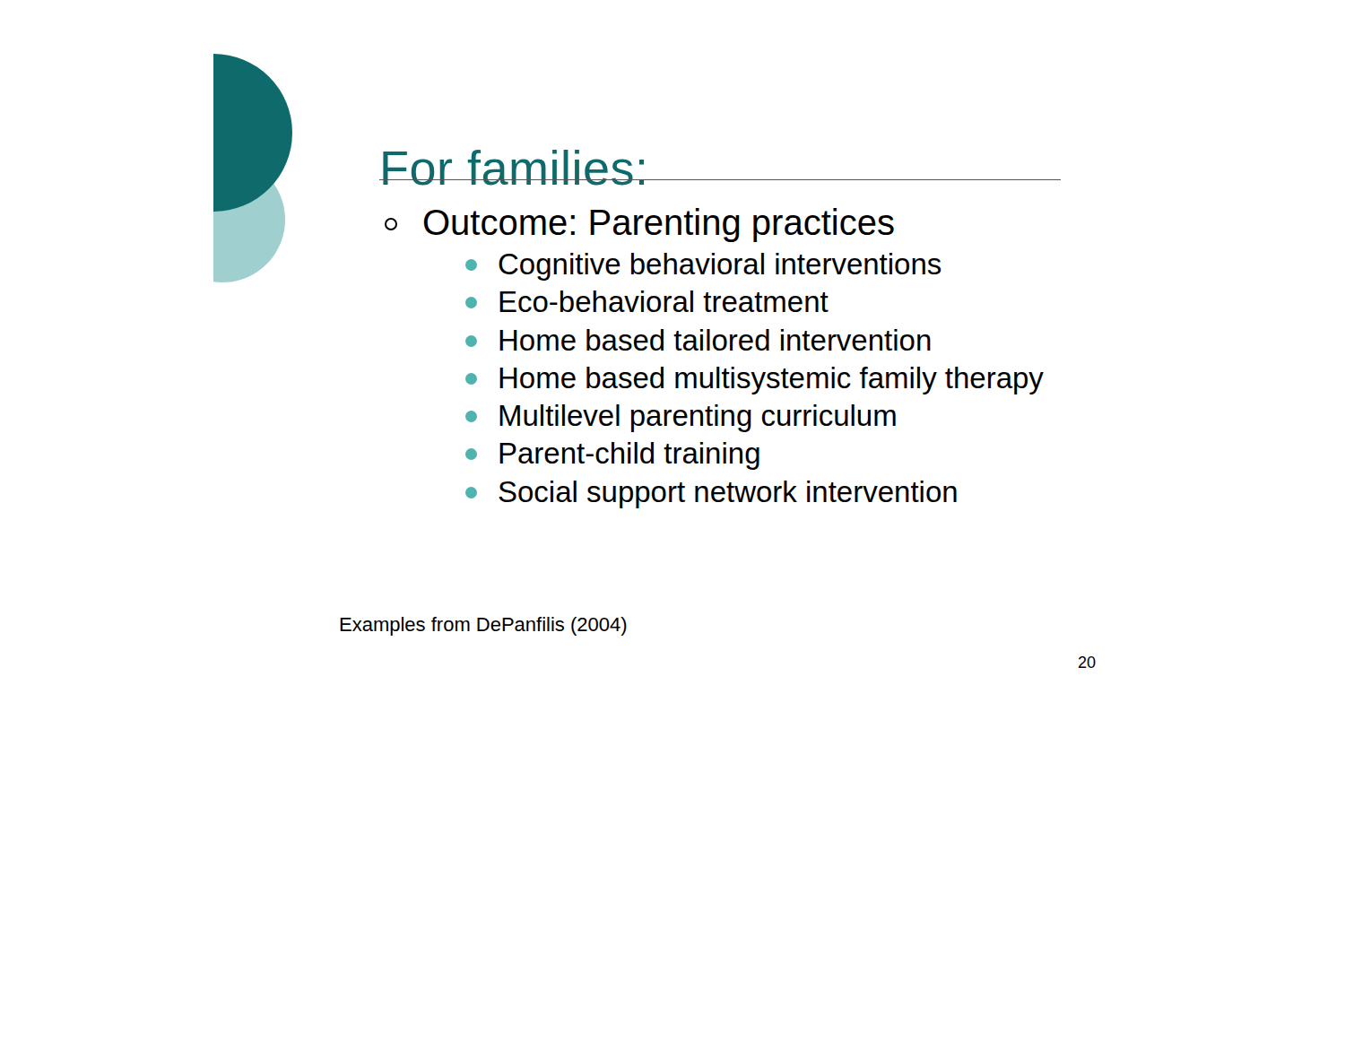For families:
Outcome: Parenting practices
Cognitive behavioral interventions
Eco-behavioral treatment
Home based tailored intervention
Home based multisystemic family therapy
Multilevel parenting curriculum
Parent-child training
Social support network intervention
Examples from DePanfilis (2004)
20